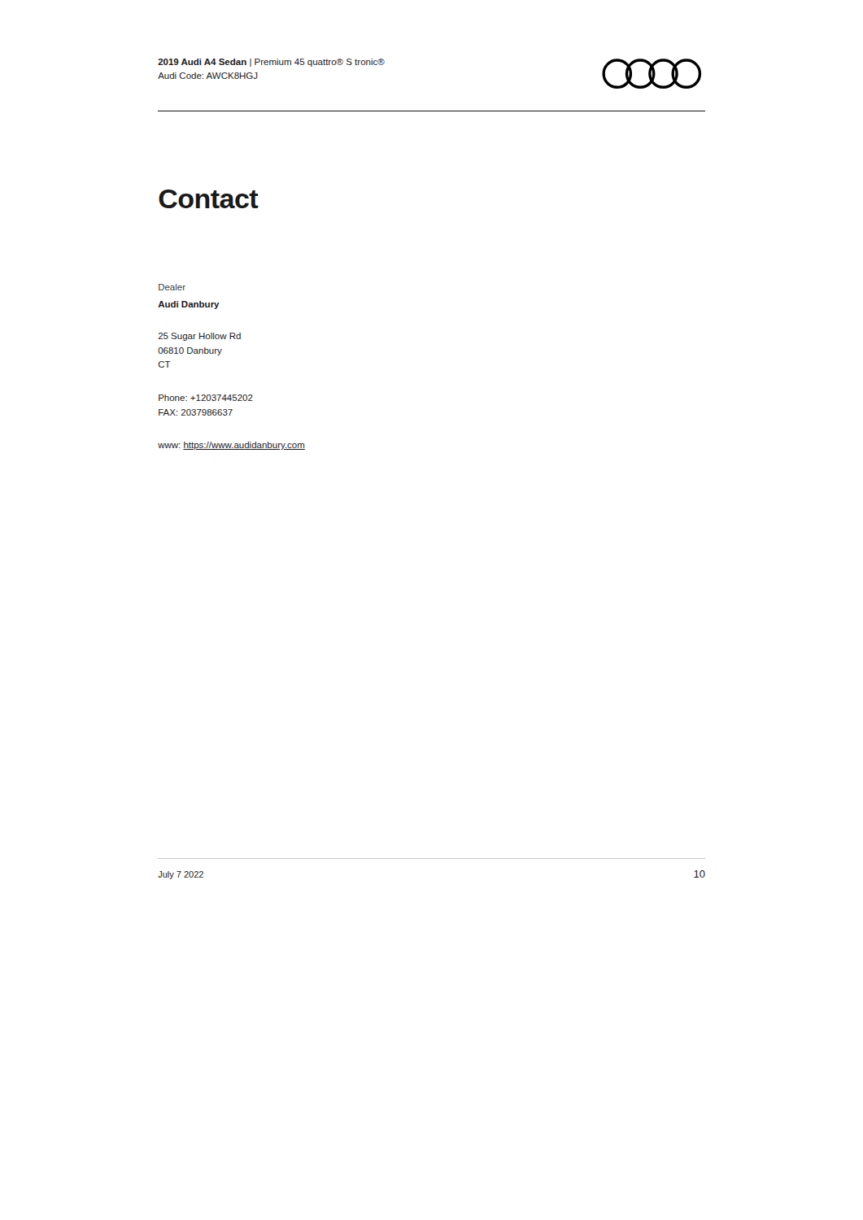2019 Audi A4 Sedan | Premium 45 quattro® S tronic®
Audi Code: AWCK8HGJ
Contact
Dealer
Audi Danbury
25 Sugar Hollow Rd
06810 Danbury
CT
Phone: +12037445202
FAX: 2037986637
www: https://www.audidanbury.com
July 7 2022
10